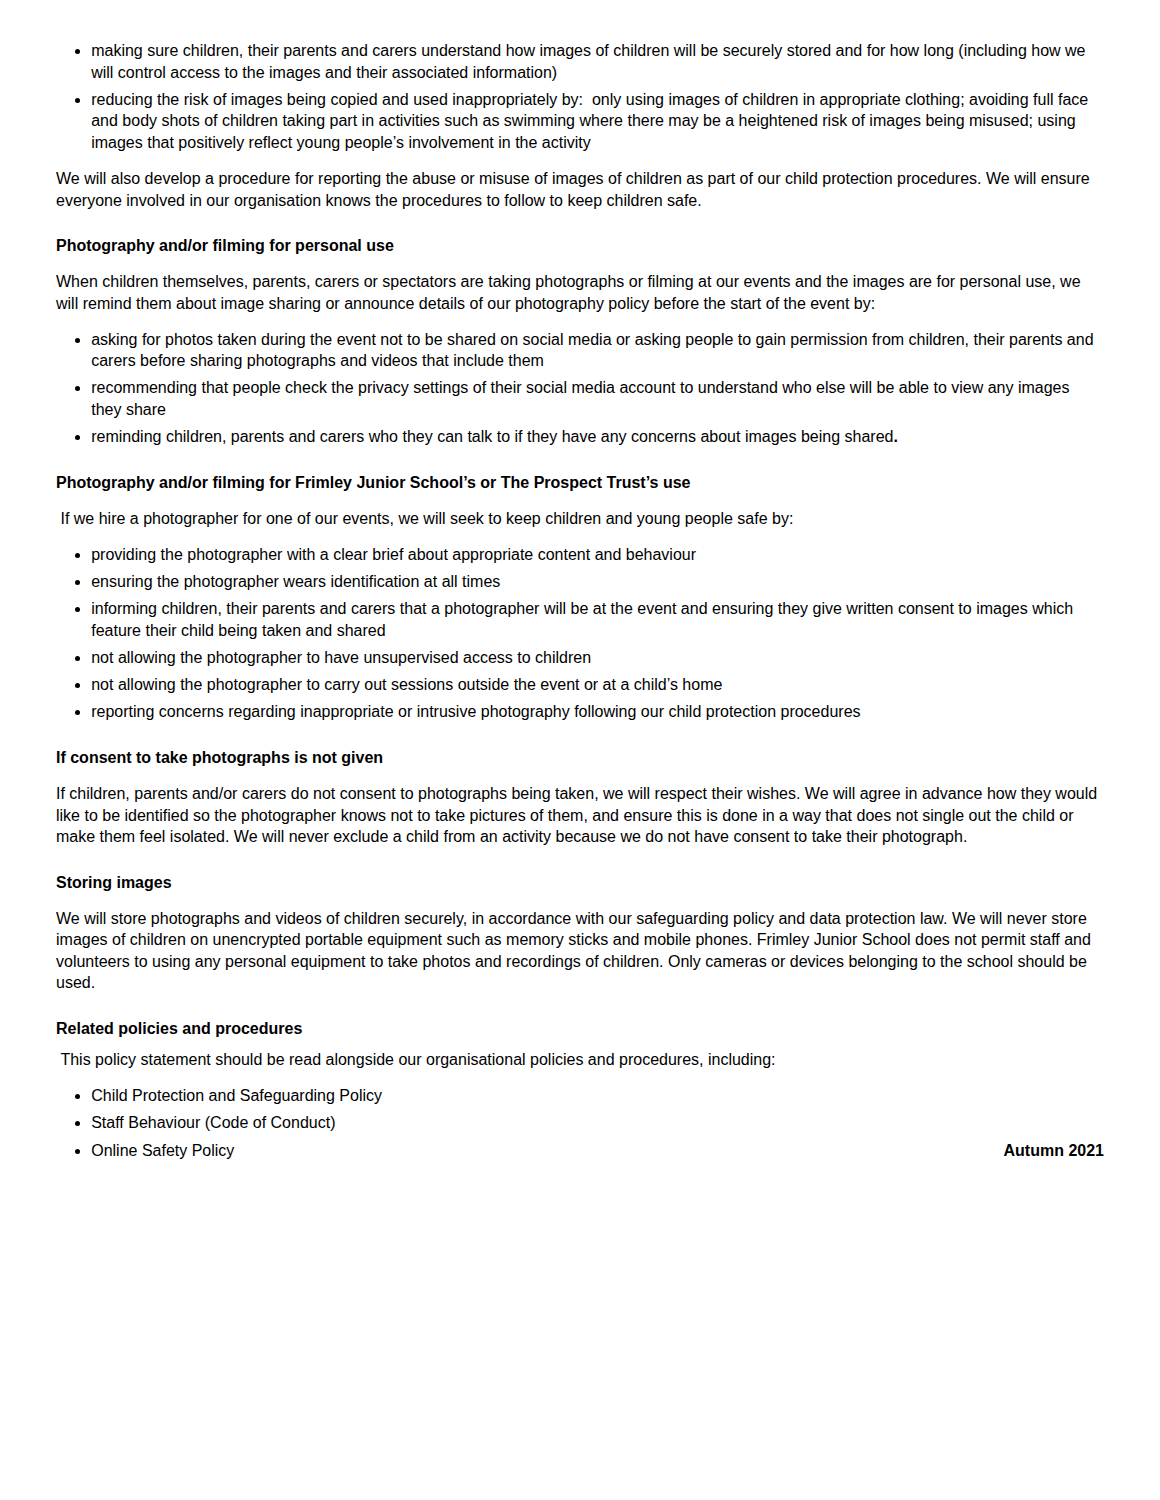making sure children, their parents and carers understand how images of children will be securely stored and for how long (including how we will control access to the images and their associated information)
reducing the risk of images being copied and used inappropriately by: only using images of children in appropriate clothing; avoiding full face and body shots of children taking part in activities such as swimming where there may be a heightened risk of images being misused; using images that positively reflect young people’s involvement in the activity
We will also develop a procedure for reporting the abuse or misuse of images of children as part of our child protection procedures. We will ensure everyone involved in our organisation knows the procedures to follow to keep children safe.
Photography and/or filming for personal use
When children themselves, parents, carers or spectators are taking photographs or filming at our events and the images are for personal use, we will remind them about image sharing or announce details of our photography policy before the start of the event by:
asking for photos taken during the event not to be shared on social media or asking people to gain permission from children, their parents and carers before sharing photographs and videos that include them
recommending that people check the privacy settings of their social media account to understand who else will be able to view any images they share
reminding children, parents and carers who they can talk to if they have any concerns about images being shared.
Photography and/or filming for Frimley Junior School’s or The Prospect Trust’s use
If we hire a photographer for one of our events, we will seek to keep children and young people safe by:
providing the photographer with a clear brief about appropriate content and behaviour
ensuring the photographer wears identification at all times
informing children, their parents and carers that a photographer will be at the event and ensuring they give written consent to images which feature their child being taken and shared
not allowing the photographer to have unsupervised access to children
not allowing the photographer to carry out sessions outside the event or at a child’s home
reporting concerns regarding inappropriate or intrusive photography following our child protection procedures
If consent to take photographs is not given
If children, parents and/or carers do not consent to photographs being taken, we will respect their wishes. We will agree in advance how they would like to be identified so the photographer knows not to take pictures of them, and ensure this is done in a way that does not single out the child or make them feel isolated. We will never exclude a child from an activity because we do not have consent to take their photograph.
Storing images
We will store photographs and videos of children securely, in accordance with our safeguarding policy and data protection law. We will never store images of children on unencrypted portable equipment such as memory sticks and mobile phones. Frimley Junior School does not permit staff and volunteers to using any personal equipment to take photos and recordings of children. Only cameras or devices belonging to the school should be used.
Related policies and procedures
This policy statement should be read alongside our organisational policies and procedures, including:
Child Protection and Safeguarding Policy
Staff Behaviour (Code of Conduct)
Online Safety Policy Autumn 2021